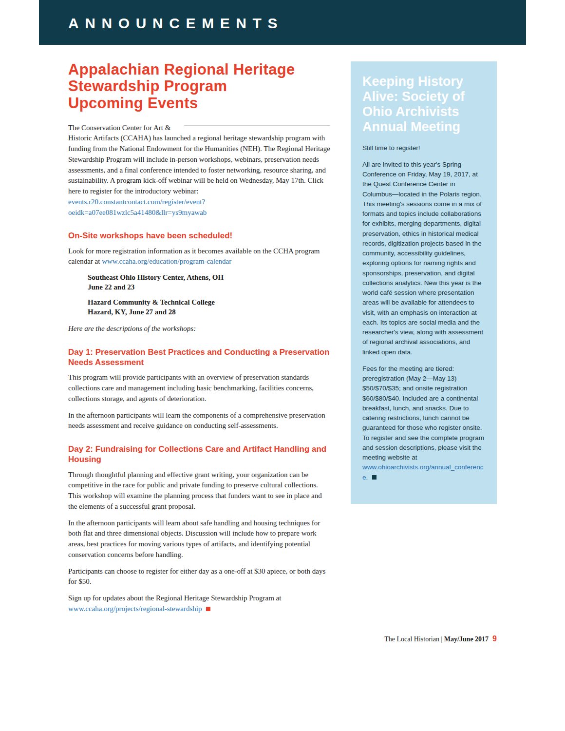Announcements
Appalachian Regional Heritage
Stewardship Program
Upcoming Events
The Conservation Center for Art & Historic Artifacts (CCAHA) has launched a regional heritage stewardship program with funding from the National Endowment for the Humanities (NEH). The Regional Heritage Stewardship Program will include in-person workshops, webinars, preservation needs assessments, and a final conference intended to foster networking, resource sharing, and sustainability. A program kick-off webinar will be held on Wednesday, May 17th. Click here to register for the introductory webinar: events.r20.constantcontact.com/register/event?oeidk=a07ee081wzlc5a41480&llr=ys9myawab
On-Site workshops have been scheduled!
Look for more registration information as it becomes available on the CCHA program calendar at www.ccaha.org/education/program-calendar
Southeast Ohio History Center, Athens, OH
June 22 and 23
Hazard Community & Technical College
Hazard, KY, June 27 and 28
Here are the descriptions of the workshops:
Day 1: Preservation Best Practices and Conducting a Preservation Needs Assessment
This program will provide participants with an overview of preservation standards collections care and management including basic benchmarking, facilities concerns, collections storage, and agents of deterioration.
In the afternoon participants will learn the components of a comprehensive preservation needs assessment and receive guidance on conducting self-assessments.
Day 2: Fundraising for Collections Care and Artifact Handling and Housing
Through thoughtful planning and effective grant writing, your organization can be competitive in the race for public and private funding to preserve cultural collections. This workshop will examine the planning process that funders want to see in place and the elements of a successful grant proposal.
In the afternoon participants will learn about safe handling and housing techniques for both flat and three dimensional objects. Discussion will include how to prepare work areas, best practices for moving various types of artifacts, and identifying potential conservation concerns before handling.
Participants can choose to register for either day as a one-off at $30 apiece, or both days for $50.
Sign up for updates about the Regional Heritage Stewardship Program at www.ccaha.org/projects/regional-stewardship
Keeping History Alive: Society of Ohio Archivists Annual Meeting
Still time to register!
All are invited to this year's Spring Conference on Friday, May 19, 2017, at the Quest Conference Center in Columbus—located in the Polaris region. This meeting's sessions come in a mix of formats and topics include collaborations for exhibits, merging departments, digital preservation, ethics in historical medical records, digitization projects based in the community, accessibility guidelines, exploring options for naming rights and sponsorships, preservation, and digital collections analytics. New this year is the world café session where presentation areas will be available for attendees to visit, with an emphasis on interaction at each. Its topics are social media and the researcher's view, along with assessment of regional archival associations, and linked open data.
Fees for the meeting are tiered: preregistration (May 2—May 13) $50/$70/$35; and onsite registration $60/$80/$40. Included are a continental breakfast, lunch, and snacks. Due to catering restrictions, lunch cannot be guaranteed for those who register onsite. To register and see the complete program and session descriptions, please visit the meeting website at www.ohioarchivists.org/annual_conference.
The Local Historian | May/June 20179